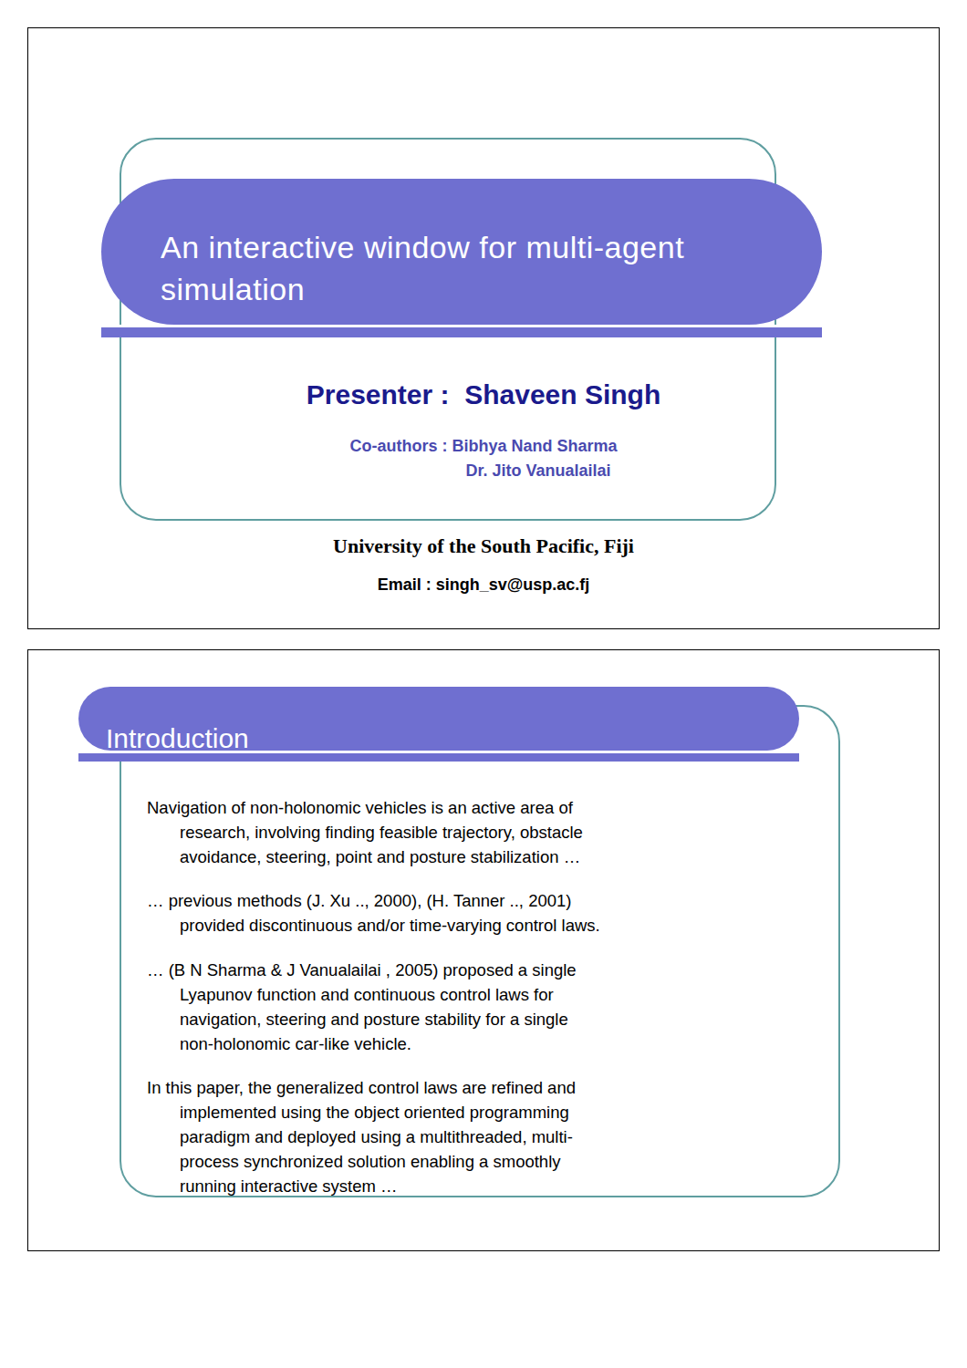An interactive window for multi-agent simulation
Presenter : Shaveen Singh
Co-authors : Bibhya Nand Sharma Dr. Jito Vanualailai
University of the South Pacific, Fiji
Email : singh_sv@usp.ac.fj
Introduction
Navigation of non-holonomic vehicles is an active area of research, involving finding feasible trajectory, obstacle avoidance, steering, point and posture stabilization …
… previous methods (J. Xu .., 2000), (H. Tanner .., 2001) provided discontinuous and/or time-varying control laws.
… (B N Sharma & J Vanualailai , 2005) proposed a single Lyapunov function and continuous control laws for navigation, steering and posture stability for a single non-holonomic car-like vehicle.
In this paper, the generalized control laws are refined and implemented using the object oriented programming paradigm and deployed using a multithreaded, multi- process synchronized solution enabling a smoothly running interactive system …